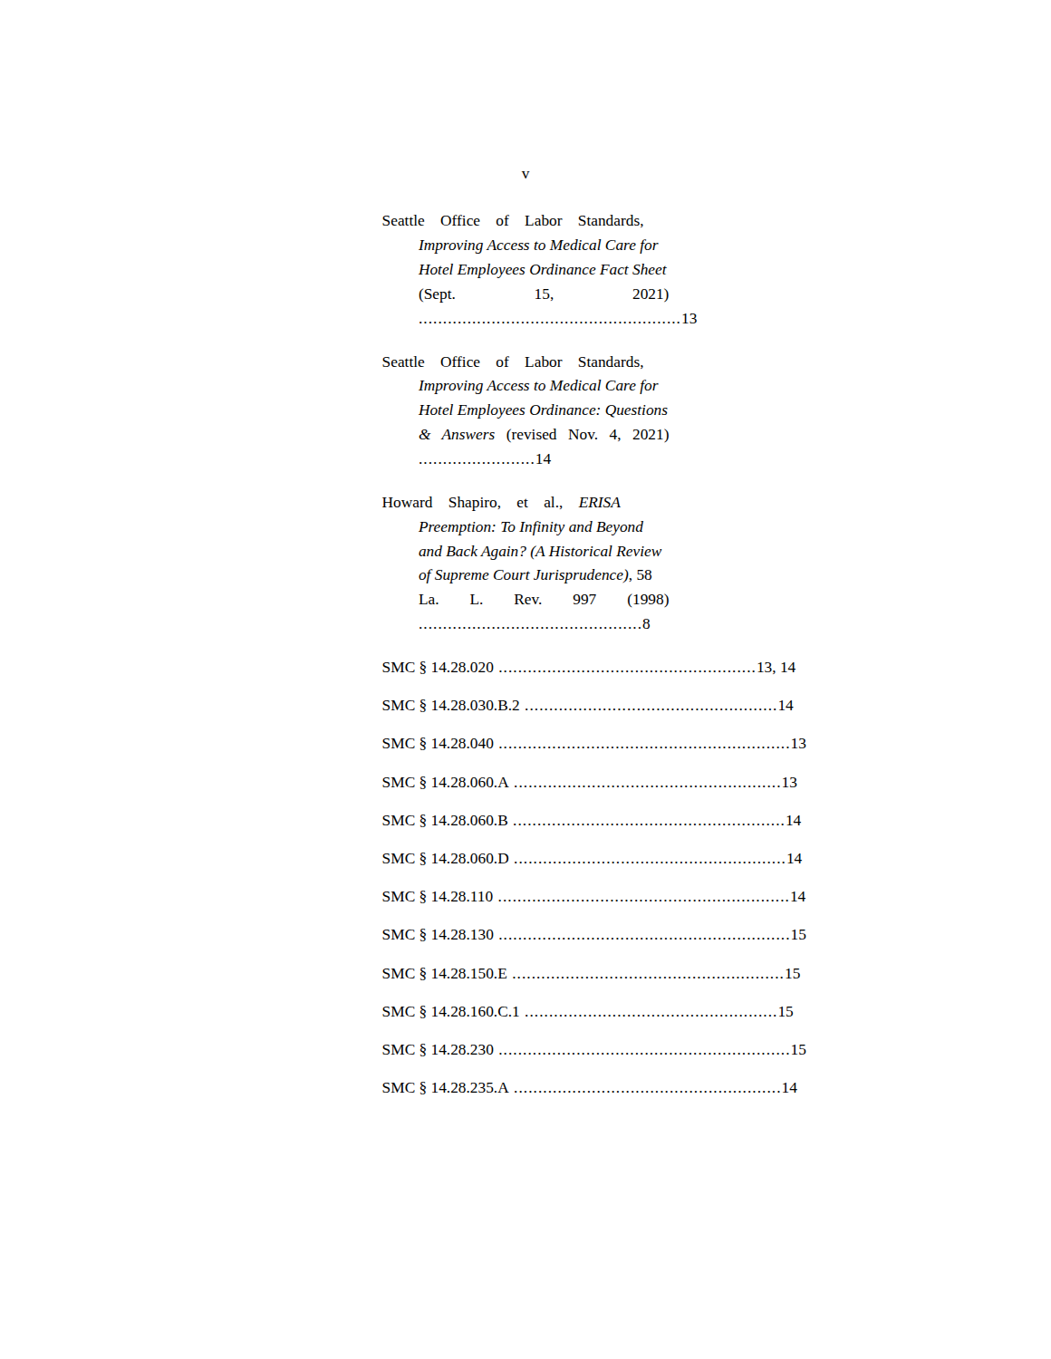v
Seattle Office of Labor Standards, Improving Access to Medical Care for Hotel Employees Ordinance Fact Sheet (Sept. 15, 2021) ...................................................... 13
Seattle Office of Labor Standards, Improving Access to Medical Care for Hotel Employees Ordinance: Questions & Answers (revised Nov. 4, 2021) ........................ 14
Howard Shapiro, et al., ERISA Preemption: To Infinity and Beyond and Back Again? (A Historical Review of Supreme Court Jurisprudence), 58 La. L. Rev. 997 (1998) .............................................. 8
SMC § 14.28.020 ..................................................... 13, 14
SMC § 14.28.030.B.2 .................................................... 14
SMC § 14.28.040 ............................................................ 13
SMC § 14.28.060.A ....................................................... 13
SMC § 14.28.060.B ........................................................ 14
SMC § 14.28.060.D ........................................................ 14
SMC § 14.28.110 ............................................................ 14
SMC § 14.28.130 ............................................................ 15
SMC § 14.28.150.E ........................................................ 15
SMC § 14.28.160.C.1 .................................................... 15
SMC § 14.28.230 ............................................................ 15
SMC § 14.28.235.A ....................................................... 14